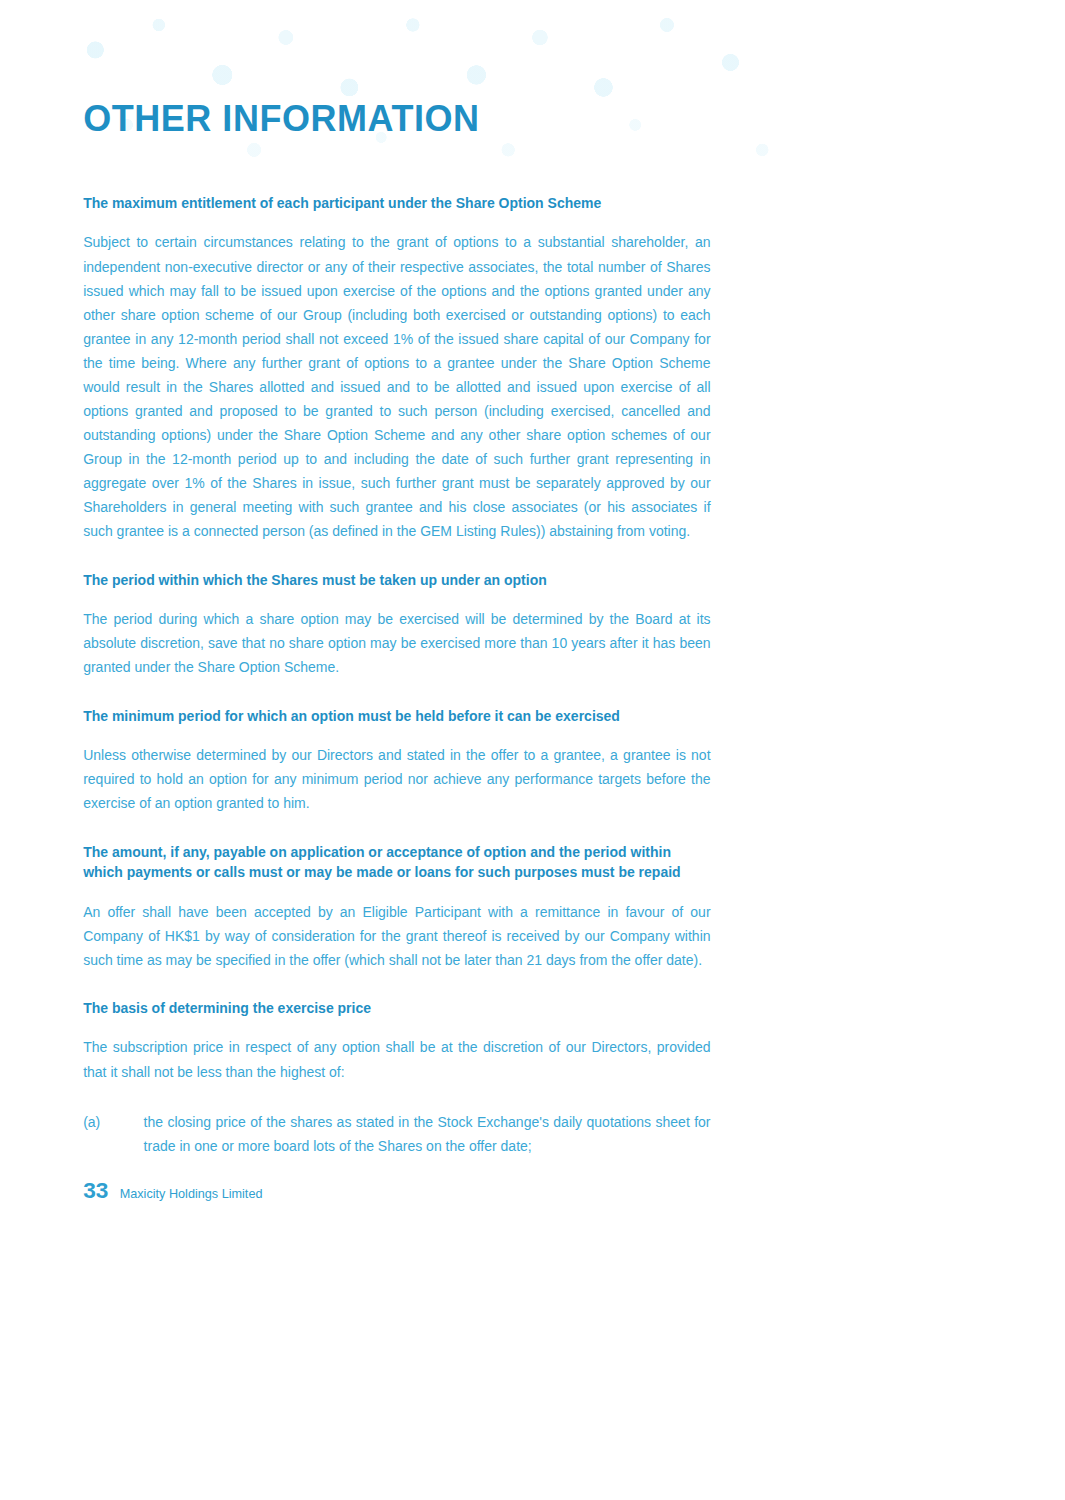Other Information
The maximum entitlement of each participant under the Share Option Scheme
Subject to certain circumstances relating to the grant of options to a substantial shareholder, an independent non-executive director or any of their respective associates, the total number of Shares issued which may fall to be issued upon exercise of the options and the options granted under any other share option scheme of our Group (including both exercised or outstanding options) to each grantee in any 12-month period shall not exceed 1% of the issued share capital of our Company for the time being. Where any further grant of options to a grantee under the Share Option Scheme would result in the Shares allotted and issued and to be allotted and issued upon exercise of all options granted and proposed to be granted to such person (including exercised, cancelled and outstanding options) under the Share Option Scheme and any other share option schemes of our Group in the 12-month period up to and including the date of such further grant representing in aggregate over 1% of the Shares in issue, such further grant must be separately approved by our Shareholders in general meeting with such grantee and his close associates (or his associates if such grantee is a connected person (as defined in the GEM Listing Rules)) abstaining from voting.
The period within which the Shares must be taken up under an option
The period during which a share option may be exercised will be determined by the Board at its absolute discretion, save that no share option may be exercised more than 10 years after it has been granted under the Share Option Scheme.
The minimum period for which an option must be held before it can be exercised
Unless otherwise determined by our Directors and stated in the offer to a grantee, a grantee is not required to hold an option for any minimum period nor achieve any performance targets before the exercise of an option granted to him.
The amount, if any, payable on application or acceptance of option and the period within which payments or calls must or may be made or loans for such purposes must be repaid
An offer shall have been accepted by an Eligible Participant with a remittance in favour of our Company of HK$1 by way of consideration for the grant thereof is received by our Company within such time as may be specified in the offer (which shall not be later than 21 days from the offer date).
The basis of determining the exercise price
The subscription price in respect of any option shall be at the discretion of our Directors, provided that it shall not be less than the highest of:
(a)
the closing price of the shares as stated in the Stock Exchange's daily quotations sheet for trade in one or more board lots of the Shares on the offer date;
33 Maxicity Holdings Limited